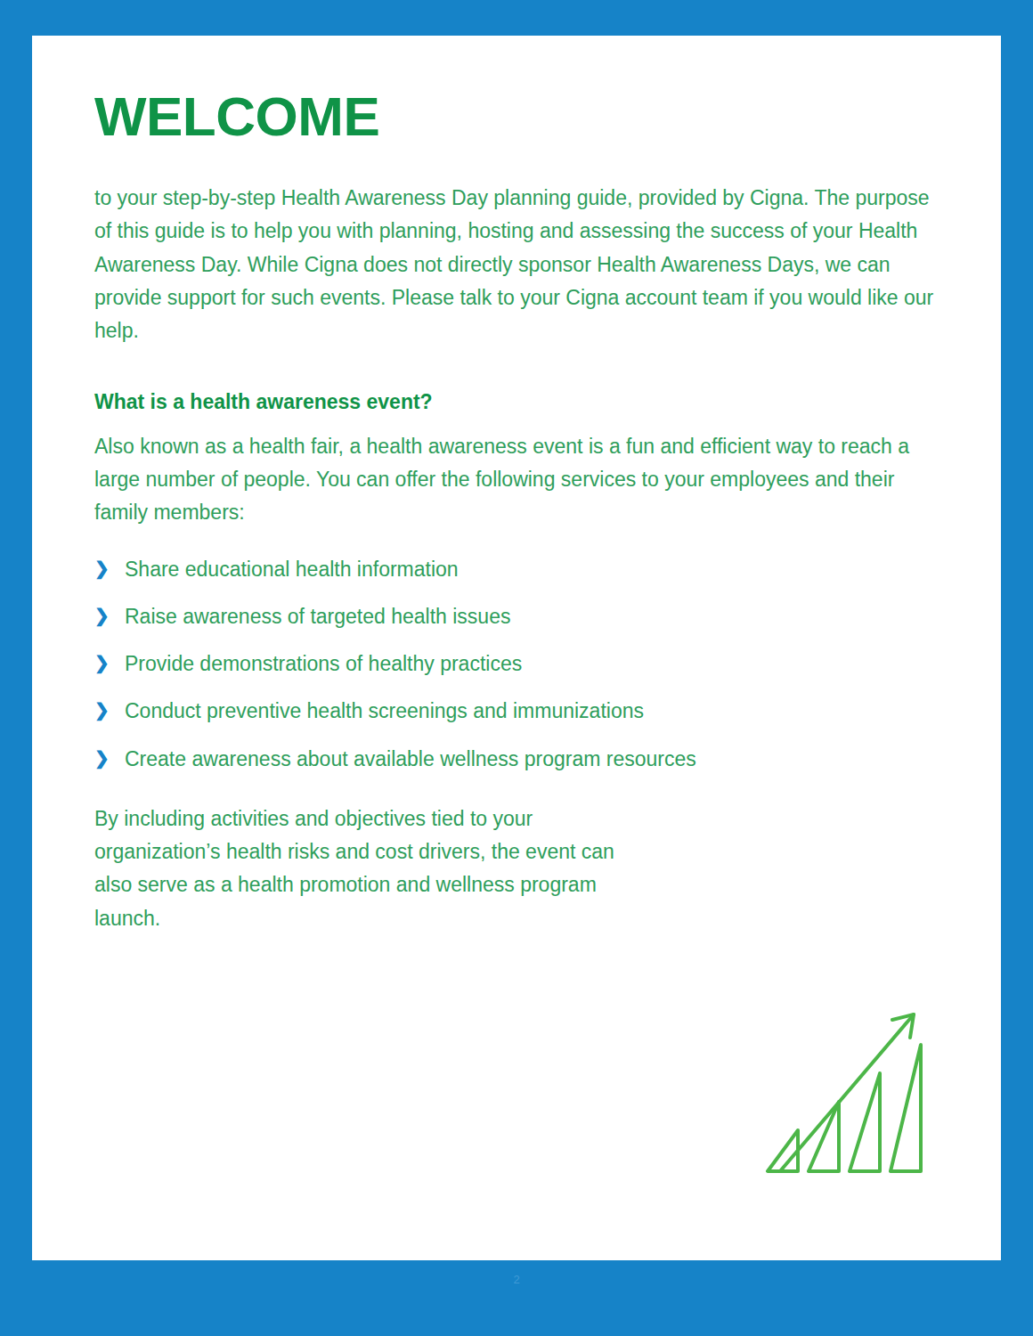WELCOME
to your step-by-step Health Awareness Day planning guide, provided by Cigna. The purpose of this guide is to help you with planning, hosting and assessing the success of your Health Awareness Day. While Cigna does not directly sponsor Health Awareness Days, we can provide support for such events. Please talk to your Cigna account team if you would like our help.
What is a health awareness event?
Also known as a health fair, a health awareness event is a fun and efficient way to reach a large number of people. You can offer the following services to your employees and their family members:
Share educational health information
Raise awareness of targeted health issues
Provide demonstrations of healthy practices
Conduct preventive health screenings and immunizations
Create awareness about available wellness program resources
By including activities and objectives tied to your organization’s health risks and cost drivers, the event can also serve as a health promotion and wellness program launch.
2